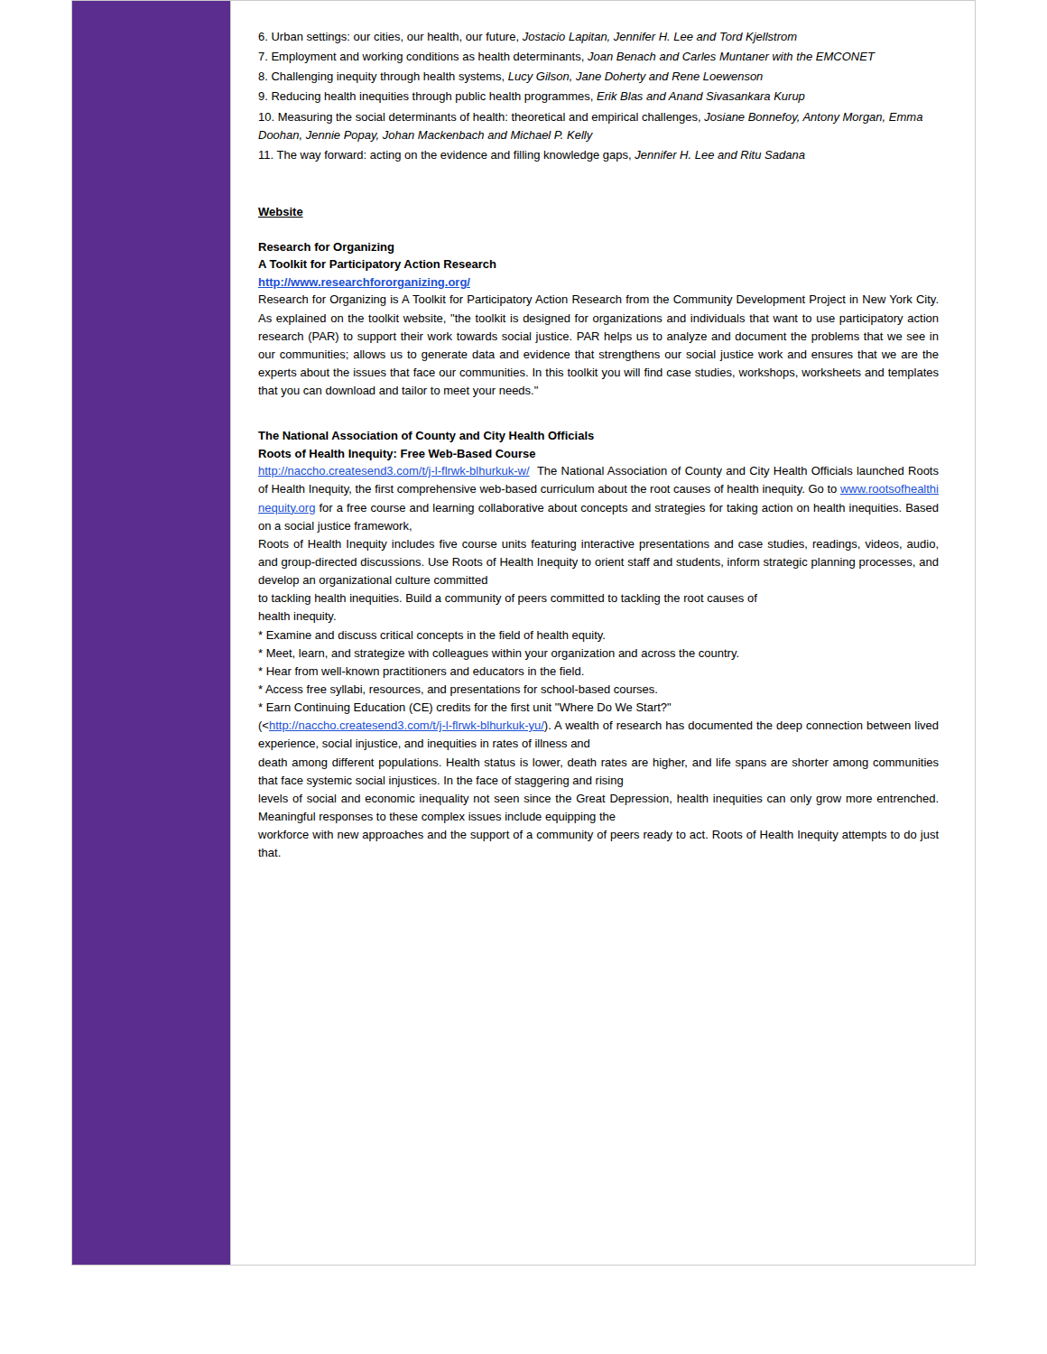6. Urban settings: our cities, our health, our future, Jostacio Lapitan, Jennifer H. Lee and Tord Kjellstrom
7. Employment and working conditions as health determinants, Joan Benach and Carles Muntaner with the EMCONET
8. Challenging inequity through health systems, Lucy Gilson, Jane Doherty and Rene Loewenson
9. Reducing health inequities through public health programmes, Erik Blas and Anand Sivasankara Kurup
10. Measuring the social determinants of health: theoretical and empirical challenges, Josiane Bonnefoy, Antony Morgan, Emma Doohan, Jennie Popay, Johan Mackenbach and Michael P. Kelly
11. The way forward: acting on the evidence and filling knowledge gaps, Jennifer H. Lee and Ritu Sadana
Website
Research for Organizing
A Toolkit for Participatory Action Research
http://www.researchfororganizing.org/
Research for Organizing is A Toolkit for Participatory Action Research from the Community Development Project in New York City. As explained on the toolkit website, "the toolkit is designed for organizations and individuals that want to use participatory action research (PAR) to support their work towards social justice. PAR helps us to analyze and document the problems that we see in our communities; allows us to generate data and evidence that strengthens our social justice work and ensures that we are the experts about the issues that face our communities. In this toolkit you will find case studies, workshops, worksheets and templates that you can download and tailor to meet your needs."
The National Association of County and City Health Officials
Roots of Health Inequity: Free Web-Based Course
http://naccho.createsend3.com/t/j-l-flrwk-blhurkuk-w/ The National Association of County and City Health Officials launched Roots of Health Inequity, the first comprehensive web-based curriculum about the root causes of health inequity. Go to www.rootsofhealthinequity.org for a free course and learning collaborative about concepts and strategies for taking action on health inequities. Based on a social justice framework,
Roots of Health Inequity includes five course units featuring interactive presentations and case studies, readings, videos, audio, and group-directed discussions. Use Roots of Health Inequity to orient staff and students, inform strategic planning processes, and develop an organizational culture committed
to tackling health inequities. Build a community of peers committed to tackling the root causes of
health inequity.
* Examine and discuss critical concepts in the field of health equity.
* Meet, learn, and strategize with colleagues within your organization and across the country.
* Hear from well-known practitioners and educators in the field.
* Access free syllabi, resources, and presentations for school-based courses.
* Earn Continuing Education (CE) credits for the first unit "Where Do We Start?"
(<http://naccho.createsend3.com/t/j-l-flrwk-blhurkuk-yu/). A wealth of research has documented the deep connection between lived experience, social injustice, and inequities in rates of illness and
death among different populations. Health status is lower, death rates are higher, and life spans are shorter among communities that face systemic social injustices. In the face of staggering and rising
levels of social and economic inequality not seen since the Great Depression, health inequities can only grow more entrenched. Meaningful responses to these complex issues include equipping the
workforce with new approaches and the support of a community of peers ready to act. Roots of Health Inequity attempts to do just that.